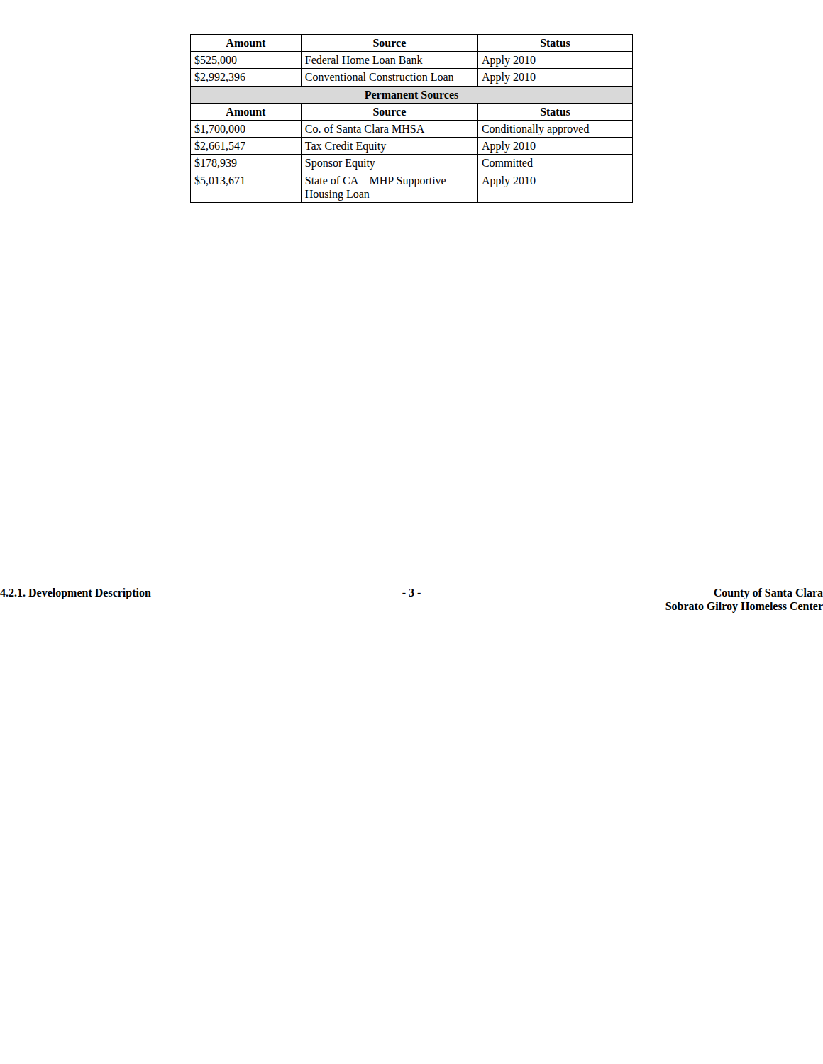| Amount | Source | Status |
| --- | --- | --- |
| $525,000 | Federal Home Loan Bank | Apply 2010 |
| $2,992,396 | Conventional Construction Loan | Apply 2010 |
| Permanent Sources |
| Amount | Source | Status |
| $1,700,000 | Co. of Santa Clara MHSA | Conditionally approved |
| $2,661,547 | Tax Credit Equity | Apply 2010 |
| $178,939 | Sponsor Equity | Committed |
| $5,013,671 | State of CA – MHP Supportive Housing Loan | Apply 2010 |
| 4.2.1. Development Description | - 3 - | County of Santa Clara Sobrato Gilroy Homeless Center |